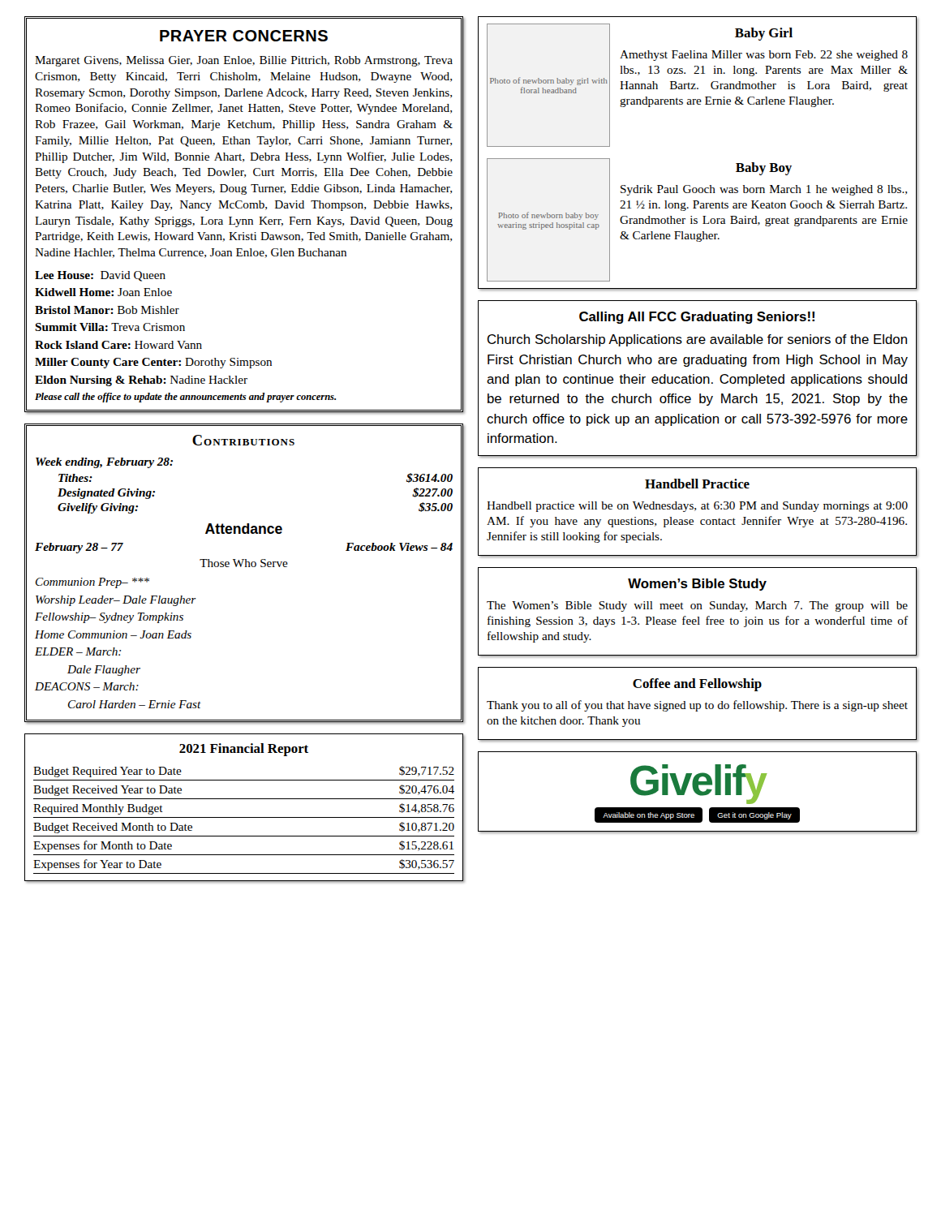PRAYER CONCERNS
Margaret Givens, Melissa Gier, Joan Enloe, Billie Pittrich, Robb Armstrong, Treva Crismon, Betty Kincaid, Terri Chisholm, Melaine Hudson, Dwayne Wood, Rosemary Scmon, Dorothy Simpson, Darlene Adcock, Harry Reed, Steven Jenkins, Romeo Bonifacio, Connie Zellmer, Janet Hatten, Steve Potter, Wyndee Moreland, Rob Frazee, Gail Workman, Marje Ketchum, Phillip Hess, Sandra Graham & Family, Millie Helton, Pat Queen, Ethan Taylor, Carri Shone, Jamiann Turner, Phillip Dutcher, Jim Wild, Bonnie Ahart, Debra Hess, Lynn Wolfier, Julie Lodes, Betty Crouch, Judy Beach, Ted Dowler, Curt Morris, Ella Dee Cohen, Debbie Peters, Charlie Butler, Wes Meyers, Doug Turner, Eddie Gibson, Linda Hamacher, Katrina Platt, Kailey Day, Nancy McComb, David Thompson, Debbie Hawks, Lauryn Tisdale, Kathy Spriggs, Lora Lynn Kerr, Fern Kays, David Queen, Doug Partridge, Keith Lewis, Howard Vann, Kristi Dawson, Ted Smith, Danielle Graham, Nadine Hachler, Thelma Currence, Joan Enloe, Glen Buchanan
Lee House: David Queen
Kidwell Home: Joan Enloe
Bristol Manor: Bob Mishler
Summit Villa: Treva Crismon
Rock Island Care: Howard Vann
Miller County Care Center: Dorothy Simpson
Eldon Nursing & Rehab: Nadine Hackler
Please call the office to update the announcements and prayer concerns.
Contributions
Week ending, February 28:
Tithes:$3614.00
Designated Giving:$227.00
Givelify Giving:$35.00
Attendance
February 28 – 77 Facebook Views – 84
Those Who Serve
Communion Prep– ***
Worship Leader– Dale Flaugher
Fellowship– Sydney Tompkins
Home Communion – Joan Eads
ELDER – March:
Dale Flaugher
DEACONS – March:
Carol Harden – Ernie Fast
2021 Financial Report
| Budget Required Year to Date | $29,717.52 |
| Budget Received Year to Date | $20,476.04 |
| Required Monthly Budget | $14,858.76 |
| Budget Received Month to Date | $10,871.20 |
| Expenses for Month to Date | $15,228.61 |
| Expenses for Year to Date | $30,536.57 |
Photo of newborn baby girl with floral headband
Baby Girl
Amethyst Faelina Miller was born Feb. 22 she weighed 8 lbs., 13 ozs. 21 in. long. Parents are Max Miller & Hannah Bartz. Grandmother is Lora Baird, great grandparents are Ernie & Carlene Flaugher.
Photo of newborn baby boy wearing striped hospital cap
Baby Boy
Sydrik Paul Gooch was born March 1 he weighed 8 lbs., 21 ½ in. long. Parents are Keaton Gooch & Sierrah Bartz. Grandmother is Lora Baird, great grandparents are Ernie & Carlene Flaugher.
Calling All FCC Graduating Seniors!! Church Scholarship Applications are available for seniors of the Eldon First Christian Church who are graduating from High School in May and plan to continue their education. Completed applications should be returned to the church office by March 15, 2021. Stop by the church office to pick up an application or call 573-392-5976 for more information.
Handbell Practice
Handbell practice will be on Wednesdays, at 6:30 PM and Sunday mornings at 9:00 AM. If you have any questions, please contact Jennifer Wrye at 573-280-4196. Jennifer is still looking for specials.
Women’s Bible Study
The Women’s Bible Study will meet on Sunday, March 7. The group will be finishing Session 3, days 1-3. Please feel free to join us for a wonderful time of fellowship and study.
Coffee and Fellowship
Thank you to all of you that have signed up to do fellowship. There is a sign-up sheet on the kitchen door. Thank you
Givelify
Available on the App Store Get it on Google Play